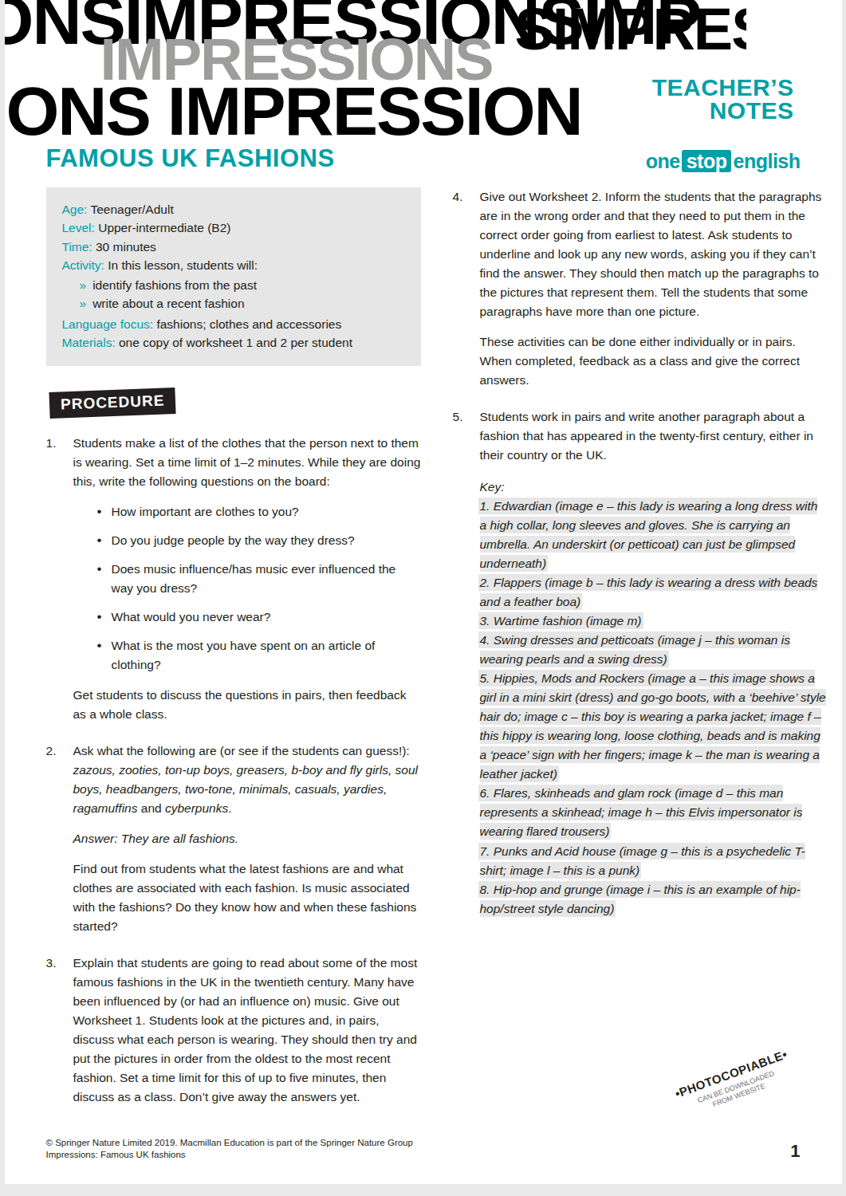ONSIMPRESSIONSIMP
IMPRESSIONS
IONS IMPRESSION
SIMPRESSIONSIMPR
TEACHER’S
NOTES
FAMOUS UK FASHIONS
one stop english
Age: Teenager/Adult
Level: Upper-intermediate (B2)
Time: 30 minutes
Activity: In this lesson, students will:
identify fashions from the past
write about a recent fashion
Language focus: fashions; clothes and accessories
Materials: one copy of worksheet 1 and 2 per student
PROCEDURE
Students make a list of the clothes that the person next to them is wearing. Set a time limit of 1–2 minutes. While they are doing this, write the following questions on the board:
How important are clothes to you?
Do you judge people by the way they dress?
Does music influence/has music ever influenced the way you dress?
What would you never wear?
What is the most you have spent on an article of clothing?
Get students to discuss the questions in pairs, then feedback as a whole class.
Ask what the following are (or see if the students can guess!): zazous, zooties, ton-up boys, greasers, b-boy and fly girls, soul boys, headbangers, two-tone, minimals, casuals, yardies, ragamuffins and cyberpunks.
Answer: They are all fashions.
Find out from students what the latest fashions are and what clothes are associated with each fashion. Is music associated with the fashions? Do they know how and when these fashions started?
Explain that students are going to read about some of the most famous fashions in the UK in the twentieth century. Many have been influenced by (or had an influence on) music. Give out Worksheet 1. Students look at the pictures and, in pairs, discuss what each person is wearing. They should then try and put the pictures in order from the oldest to the most recent fashion. Set a time limit for this of up to five minutes, then discuss as a class. Don’t give away the answers yet.
Give out Worksheet 2. Inform the students that the paragraphs are in the wrong order and that they need to put them in the correct order going from earliest to latest. Ask students to underline and look up any new words, asking you if they can’t find the answer. They should then match up the paragraphs to the pictures that represent them. Tell the students that some paragraphs have more than one picture.
These activities can be done either individually or in pairs. When completed, feedback as a class and give the correct answers.
Students work in pairs and write another paragraph about a fashion that has appeared in the twenty-first century, either in their country or the UK.
Key:
1. Edwardian (image e – this lady is wearing a long dress with a high collar, long sleeves and gloves. She is carrying an umbrella. An underskirt (or petticoat) can just be glimpsed underneath)
2. Flappers (image b – this lady is wearing a dress with beads and a feather boa)
3. Wartime fashion (image m)
4. Swing dresses and petticoats (image j – this woman is wearing pearls and a swing dress)
5. Hippies, Mods and Rockers (image a – this image shows a girl in a mini skirt (dress) and go-go boots, with a ‘beehive’ style hair do; image c – this boy is wearing a parka jacket; image f – this hippy is wearing long, loose clothing, beads and is making a ‘peace’ sign with her fingers; image k – the man is wearing a leather jacket)
6. Flares, skinheads and glam rock (image d – this man represents a skinhead; image h – this Elvis impersonator is wearing flared trousers)
7. Punks and Acid house (image g – this is a psychedelic T-shirt; image l – this is a punk)
8. Hip-hop and grunge (image i – this is an example of hip-hop/street style dancing)
•PHOTOCOPIABLE• CAN BE DOWNLOADED
FROM WEBSITE
© Springer Nature Limited 2019. Macmillan Education is part of the Springer Nature Group
Impressions: Famous UK fashions
1